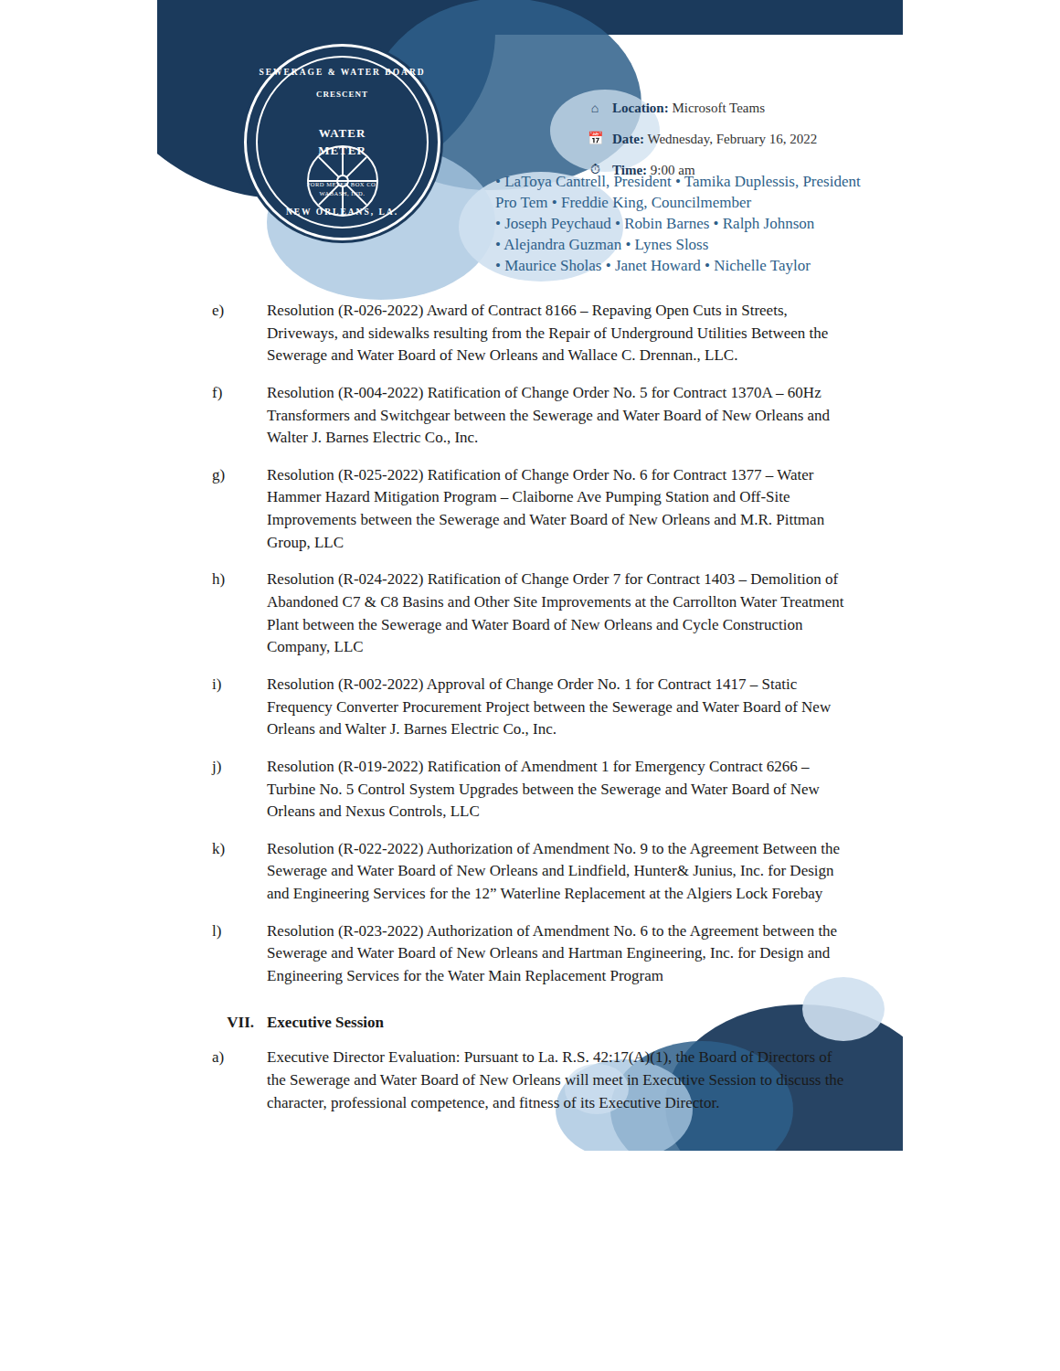Sewerage & Water Board
CRESCENT
WATER METER
FORD METER BOX CO. WABASH, IND.
New Orleans, La.
⌂Location: Microsoft Teams
📅Date: Wednesday, February 16, 2022
⏱Time: 9:00 am
• LaToya Cantrell, President • Tamika Duplessis, President Pro Tem • Freddie King, Councilmember
• Joseph Peychaud • Robin Barnes • Ralph Johnson
• Alejandra Guzman • Lynes Sloss
• Maurice Sholas • Janet Howard • Nichelle Taylor
e) Resolution (R-026-2022) Award of Contract 8166 – Repaving Open Cuts in Streets, Driveways, and sidewalks resulting from the Repair of Underground Utilities Between the Sewerage and Water Board of New Orleans and Wallace C. Drennan., LLC.
f) Resolution (R-004-2022) Ratification of Change Order No. 5 for Contract 1370A – 60Hz Transformers and Switchgear between the Sewerage and Water Board of New Orleans and Walter J. Barnes Electric Co., Inc.
g) Resolution (R-025-2022) Ratification of Change Order No. 6 for Contract 1377 – Water Hammer Hazard Mitigation Program – Claiborne Ave Pumping Station and Off-Site Improvements between the Sewerage and Water Board of New Orleans and M.R. Pittman Group, LLC
h) Resolution (R-024-2022) Ratification of Change Order 7 for Contract 1403 – Demolition of Abandoned C7 & C8 Basins and Other Site Improvements at the Carrollton Water Treatment Plant between the Sewerage and Water Board of New Orleans and Cycle Construction Company, LLC
i) Resolution (R-002-2022) Approval of Change Order No. 1 for Contract 1417 – Static Frequency Converter Procurement Project between the Sewerage and Water Board of New Orleans and Walter J. Barnes Electric Co., Inc.
j) Resolution (R-019-2022) Ratification of Amendment 1 for Emergency Contract 6266 – Turbine No. 5 Control System Upgrades between the Sewerage and Water Board of New Orleans and Nexus Controls, LLC
k) Resolution (R-022-2022) Authorization of Amendment No. 9 to the Agreement Between the Sewerage and Water Board of New Orleans and Lindfield, Hunter& Junius, Inc. for Design and Engineering Services for the 12” Waterline Replacement at the Algiers Lock Forebay
l) Resolution (R-023-2022) Authorization of Amendment No. 6 to the Agreement between the Sewerage and Water Board of New Orleans and Hartman Engineering, Inc. for Design and Engineering Services for the Water Main Replacement Program
VII. Executive Session
a) Executive Director Evaluation: Pursuant to La. R.S. 42:17(A)(1), the Board of Directors of the Sewerage and Water Board of New Orleans will meet in Executive Session to discuss the character, professional competence, and fitness of its Executive Director.